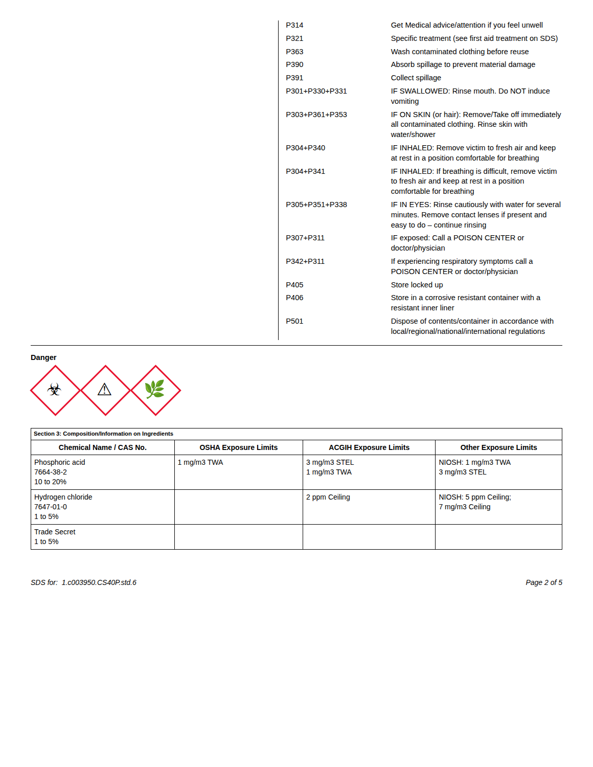| P314 | Get Medical advice/attention if you feel unwell |
| P321 | Specific treatment (see first aid treatment on SDS) |
| P363 | Wash contaminated clothing before reuse |
| P390 | Absorb spillage to prevent material damage |
| P391 | Collect spillage |
| P301+P330+P331 | IF SWALLOWED: Rinse mouth. Do NOT induce vomiting |
| P303+P361+P353 | IF ON SKIN (or hair): Remove/Take off immediately all contaminated clothing. Rinse skin with water/shower |
| P304+P340 | IF INHALED: Remove victim to fresh air and keep at rest in a position comfortable for breathing |
| P304+P341 | IF INHALED: If breathing is difficult, remove victim to fresh air and keep at rest in a position comfortable for breathing |
| P305+P351+P338 | IF IN EYES: Rinse cautiously with water for several minutes. Remove contact lenses if present and easy to do – continue rinsing |
| P307+P311 | IF exposed: Call a POISON CENTER or doctor/physician |
| P342+P311 | If experiencing respiratory symptoms call a POISON CENTER or doctor/physician |
| P405 | Store locked up |
| P406 | Store in a corrosive resistant container with a resistant inner liner |
| P501 | Dispose of contents/container in accordance with local/regional/national/international regulations |
Danger
☣
⚠
🌿
Section 3: Composition/Information on Ingredients
| Chemical Name / CAS No. | OSHA Exposure Limits | ACGIH Exposure Limits | Other Exposure Limits |
| --- | --- | --- | --- |
| Phosphoric acid 7664-38-2 10 to 20% | 1 mg/m3 TWA | 3 mg/m3 STEL 1 mg/m3 TWA | NIOSH: 1 mg/m3 TWA 3 mg/m3 STEL |
| Hydrogen chloride 7647-01-0 1 to 5% | | 2 ppm Ceiling | NIOSH: 5 ppm Ceiling; 7 mg/m3 Ceiling |
| Trade Secret 1 to 5% | | | |
SDS for: 1.c003950.CS40P.std.6
Page 2 of 5